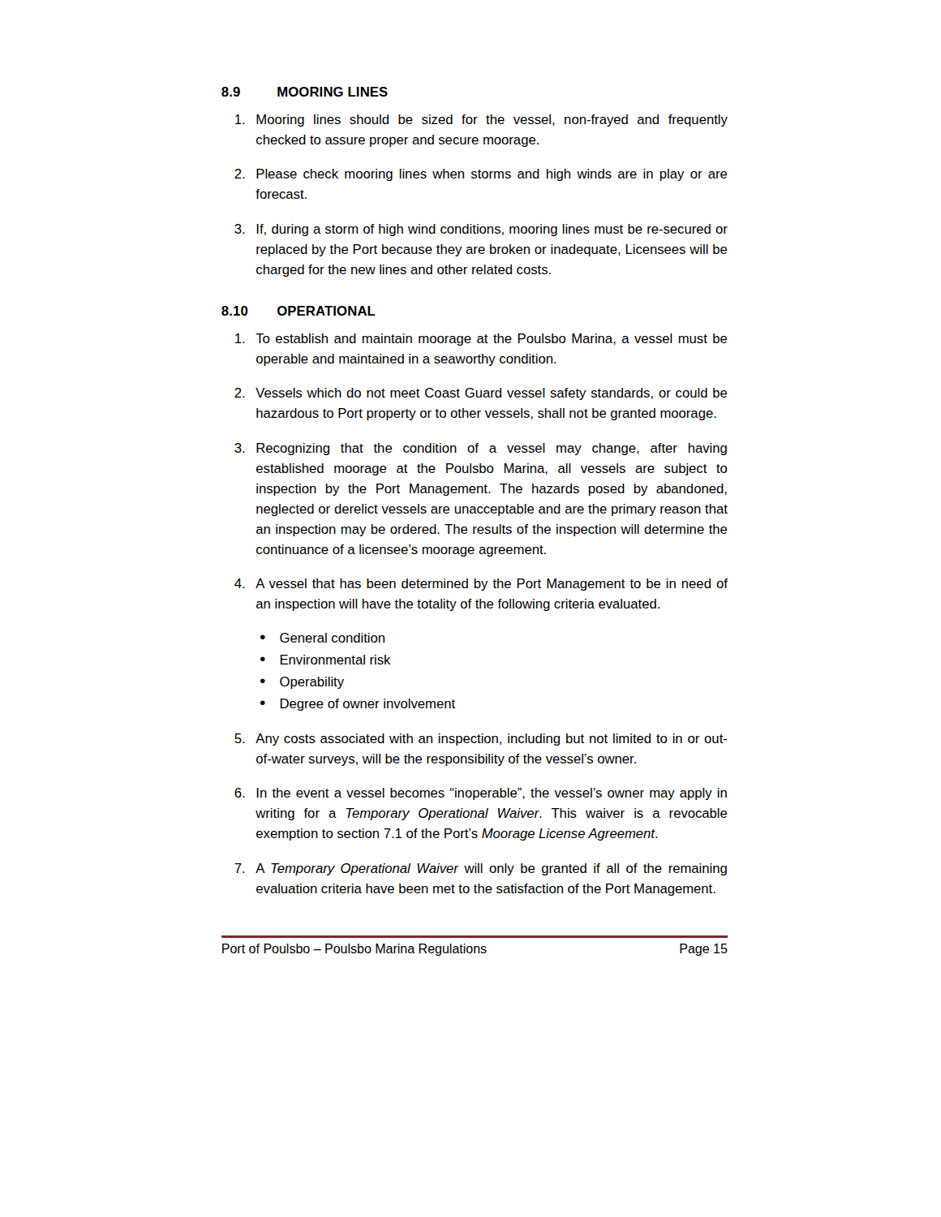8.9 MOORING LINES
Mooring lines should be sized for the vessel, non-frayed and frequently checked to assure proper and secure moorage.
Please check mooring lines when storms and high winds are in play or are forecast.
If, during a storm of high wind conditions, mooring lines must be re-secured or replaced by the Port because they are broken or inadequate, Licensees will be charged for the new lines and other related costs.
8.10 OPERATIONAL
To establish and maintain moorage at the Poulsbo Marina, a vessel must be operable and maintained in a seaworthy condition.
Vessels which do not meet Coast Guard vessel safety standards, or could be hazardous to Port property or to other vessels, shall not be granted moorage.
Recognizing that the condition of a vessel may change, after having established moorage at the Poulsbo Marina, all vessels are subject to inspection by the Port Management. The hazards posed by abandoned, neglected or derelict vessels are unacceptable and are the primary reason that an inspection may be ordered. The results of the inspection will determine the continuance of a licensee’s moorage agreement.
A vessel that has been determined by the Port Management to be in need of an inspection will have the totality of the following criteria evaluated.
General condition
Environmental risk
Operability
Degree of owner involvement
Any costs associated with an inspection, including but not limited to in or out-of-water surveys, will be the responsibility of the vessel’s owner.
In the event a vessel becomes “inoperable”, the vessel’s owner may apply in writing for a Temporary Operational Waiver. This waiver is a revocable exemption to section 7.1 of the Port’s Moorage License Agreement.
A Temporary Operational Waiver will only be granted if all of the remaining evaluation criteria have been met to the satisfaction of the Port Management.
Port of Poulsbo – Poulsbo Marina Regulations
Page 15